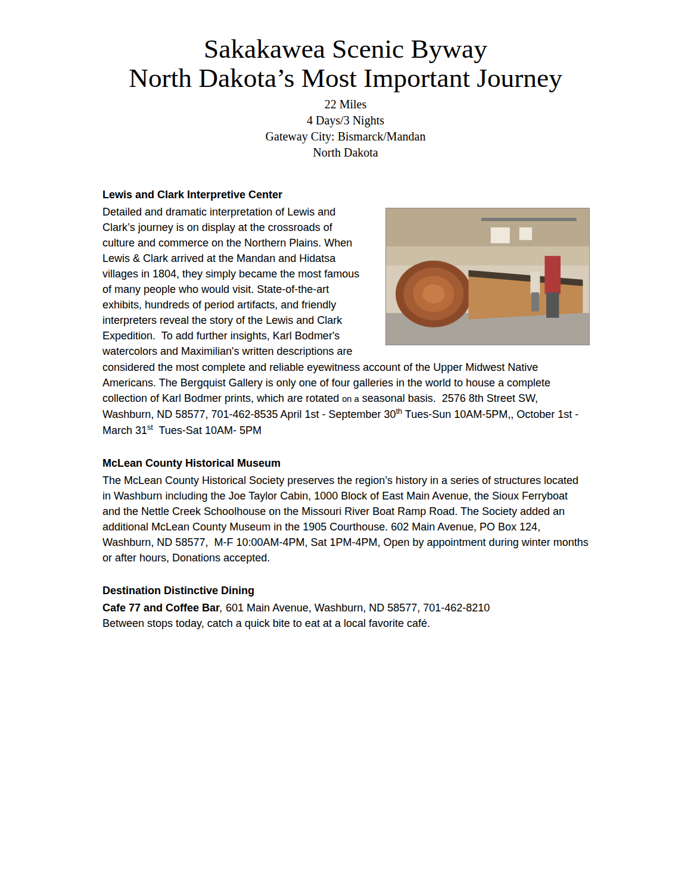Sakakawea Scenic Byway
North Dakota’s Most Important Journey
22 Miles
4 Days/3 Nights
Gateway City: Bismarck/Mandan
North Dakota
Lewis and Clark Interpretive Center
Detailed and dramatic interpretation of Lewis and Clark’s journey is on display at the crossroads of culture and commerce on the Northern Plains. When Lewis & Clark arrived at the Mandan and Hidatsa villages in 1804, they simply became the most famous of many people who would visit. State-of-the-art exhibits, hundreds of period artifacts, and friendly interpreters reveal the story of the Lewis and Clark Expedition. To add further insights, Karl Bodmer's watercolors and Maximilian's written descriptions are considered the most complete and reliable eyewitness account of the Upper Midwest Native Americans. The Bergquist Gallery is only one of four galleries in the world to house a complete collection of Karl Bodmer prints, which are rotated on a seasonal basis. 2576 8th Street SW, Washburn, ND 58577, 701-462-8535 April 1st - September 30th Tues-Sun 10AM-5PM,, October 1st - March 31st Tues-Sat 10AM- 5PM
McLean County Historical Museum
The McLean County Historical Society preserves the region’s history in a series of structures located in Washburn including the Joe Taylor Cabin, 1000 Block of East Main Avenue, the Sioux Ferryboat and the Nettle Creek Schoolhouse on the Missouri River Boat Ramp Road. The Society added an additional McLean County Museum in the 1905 Courthouse. 602 Main Avenue, PO Box 124, Washburn, ND 58577, M-F 10:00AM-4PM, Sat 1PM-4PM, Open by appointment during winter months or after hours, Donations accepted.
Destination Distinctive Dining
Cafe 77 and Coffee Bar, 601 Main Avenue, Washburn, ND 58577, 701-462-8210
Between stops today, catch a quick bite to eat at a local favorite café.